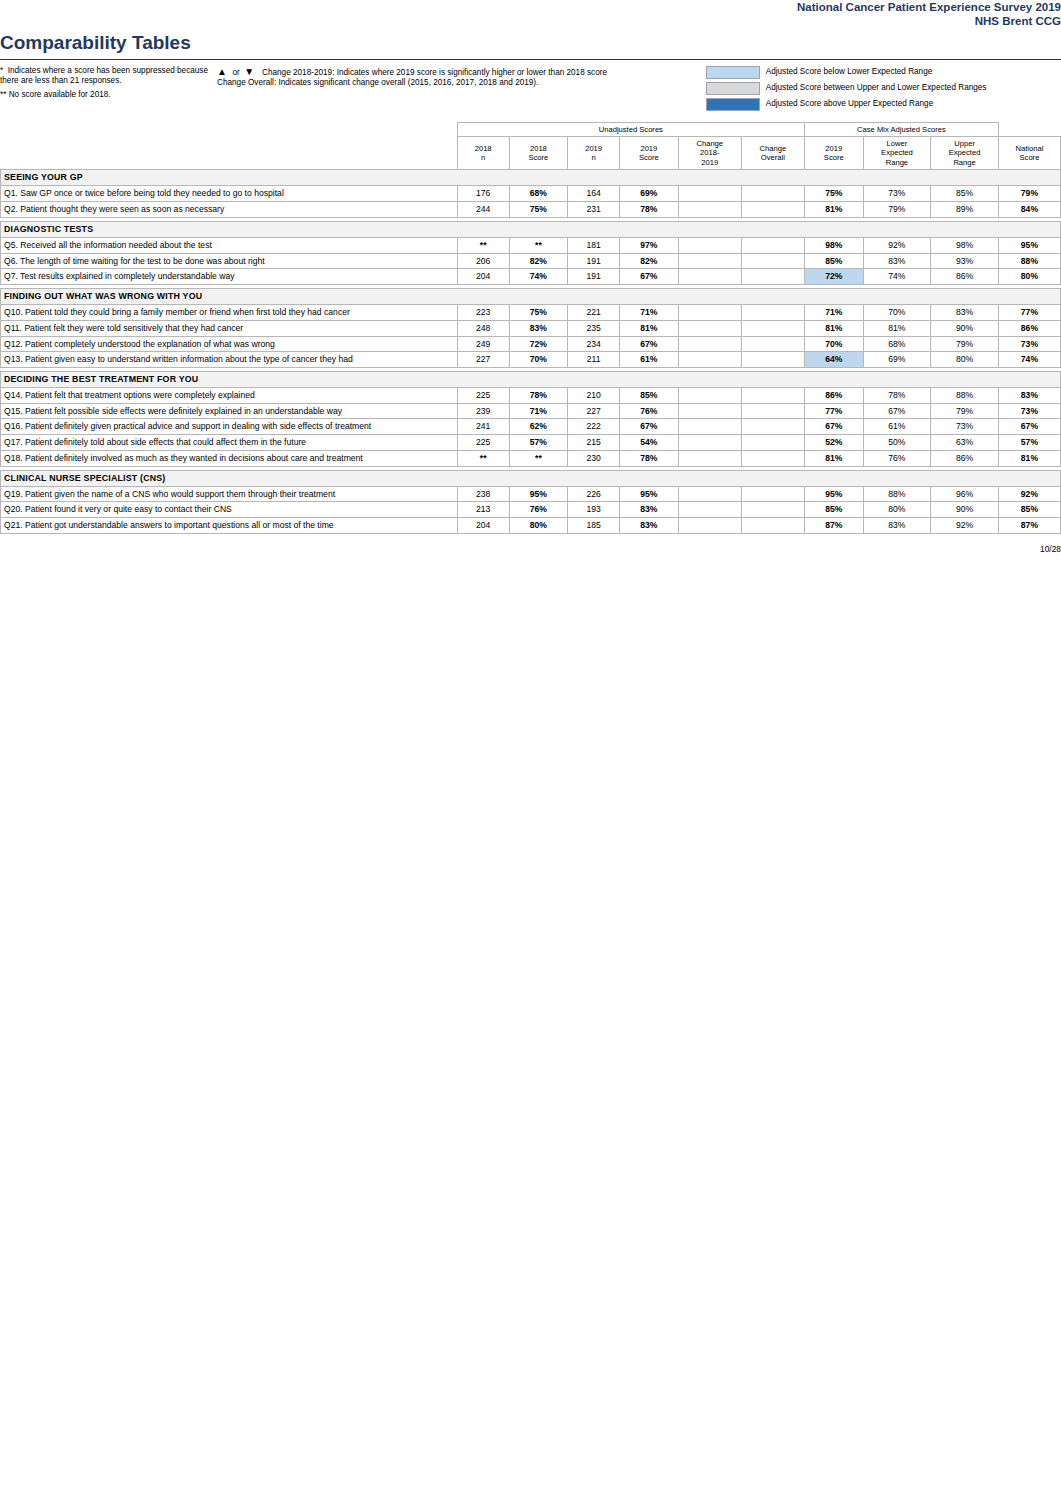National Cancer Patient Experience Survey 2019
NHS Brent CCG
Comparability Tables
* Indicates where a score has been suppressed because there are less than 21 responses.
** No score available for 2018.
▲ or ▼ Change 2018-2019: Indicates where 2019 score is significantly higher or lower than 2018 score
Change Overall: Indicates significant change overall (2015, 2016, 2017, 2018 and 2019).
Adjusted Score below Lower Expected Range
Adjusted Score between Upper and Lower Expected Ranges
Adjusted Score above Upper Expected Range
| | Unadjusted Scores | Case Mix Adjusted Scores | |
| --- | --- | --- | --- |
| | 2018 n | 2018 Score | 2019 n | 2019 Score | Change 2018- 2019 | Change Overall | 2019 Score | Lower Expected Range | Upper Expected Range | National Score |
| SEEING YOUR GP |
| Q1. Saw GP once or twice before being told they needed to go to hospital | 176 | 68% | 164 | 69% | | | 75% | 73% | 85% | 79% |
| Q2. Patient thought they were seen as soon as necessary | 244 | 75% | 231 | 78% | | | 81% | 79% | 89% | 84% |
| DIAGNOSTIC TESTS |
| Q5. Received all the information needed about the test | ** | ** | 181 | 97% | | | 98% | 92% | 98% | 95% |
| Q6. The length of time waiting for the test to be done was about right | 206 | 82% | 191 | 82% | | | 85% | 83% | 93% | 88% |
| Q7. Test results explained in completely understandable way | 204 | 74% | 191 | 67% | | | 72% | 74% | 86% | 80% |
| FINDING OUT WHAT WAS WRONG WITH YOU |
| Q10. Patient told they could bring a family member or friend when first told they had cancer | 223 | 75% | 221 | 71% | | | 71% | 70% | 83% | 77% |
| Q11. Patient felt they were told sensitively that they had cancer | 248 | 83% | 235 | 81% | | | 81% | 81% | 90% | 86% |
| Q12. Patient completely understood the explanation of what was wrong | 249 | 72% | 234 | 67% | | | 70% | 68% | 79% | 73% |
| Q13. Patient given easy to understand written information about the type of cancer they had | 227 | 70% | 211 | 61% | | | 64% | 69% | 80% | 74% |
| DECIDING THE BEST TREATMENT FOR YOU |
| Q14. Patient felt that treatment options were completely explained | 225 | 78% | 210 | 85% | | | 86% | 78% | 88% | 83% |
| Q15. Patient felt possible side effects were definitely explained in an understandable way | 239 | 71% | 227 | 76% | | | 77% | 67% | 79% | 73% |
| Q16. Patient definitely given practical advice and support in dealing with side effects of treatment | 241 | 62% | 222 | 67% | | | 67% | 61% | 73% | 67% |
| Q17. Patient definitely told about side effects that could affect them in the future | 225 | 57% | 215 | 54% | | | 52% | 50% | 63% | 57% |
| Q18. Patient definitely involved as much as they wanted in decisions about care and treatment | ** | ** | 230 | 78% | | | 81% | 76% | 86% | 81% |
| CLINICAL NURSE SPECIALIST (CNS) |
| Q19. Patient given the name of a CNS who would support them through their treatment | 238 | 95% | 226 | 95% | | | 95% | 88% | 96% | 92% |
| Q20. Patient found it very or quite easy to contact their CNS | 213 | 76% | 193 | 83% | | | 85% | 80% | 90% | 85% |
| Q21. Patient got understandable answers to important questions all or most of the time | 204 | 80% | 185 | 83% | | | 87% | 83% | 92% | 87% |
10/28